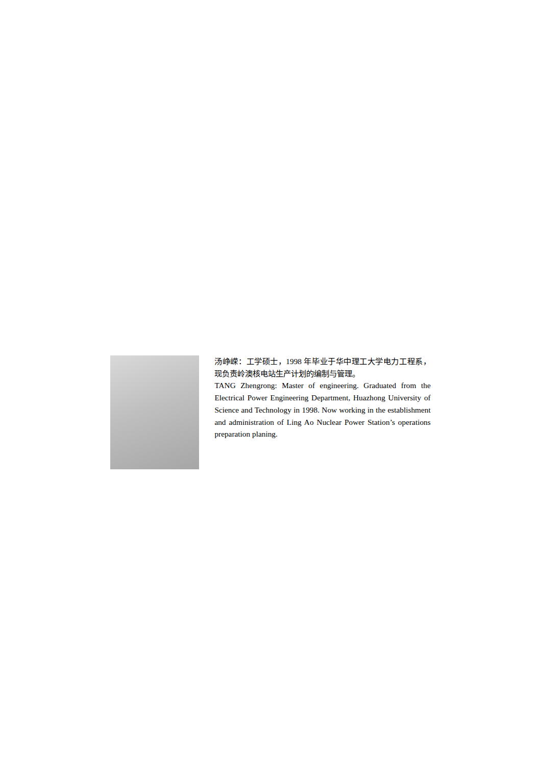汤峥嵘：工学硕士，1998 年毕业于华中理工大学电力工程系，现负责岭澳核电站生产计划的编制与管理。
TANG Zhengrong: Master of engineering. Graduated from the Electrical Power Engineering Department, Huazhong University of Science and Technology in 1998. Now working in the establishment and administration of Ling Ao Nuclear Power Station’s operations preparation planing.